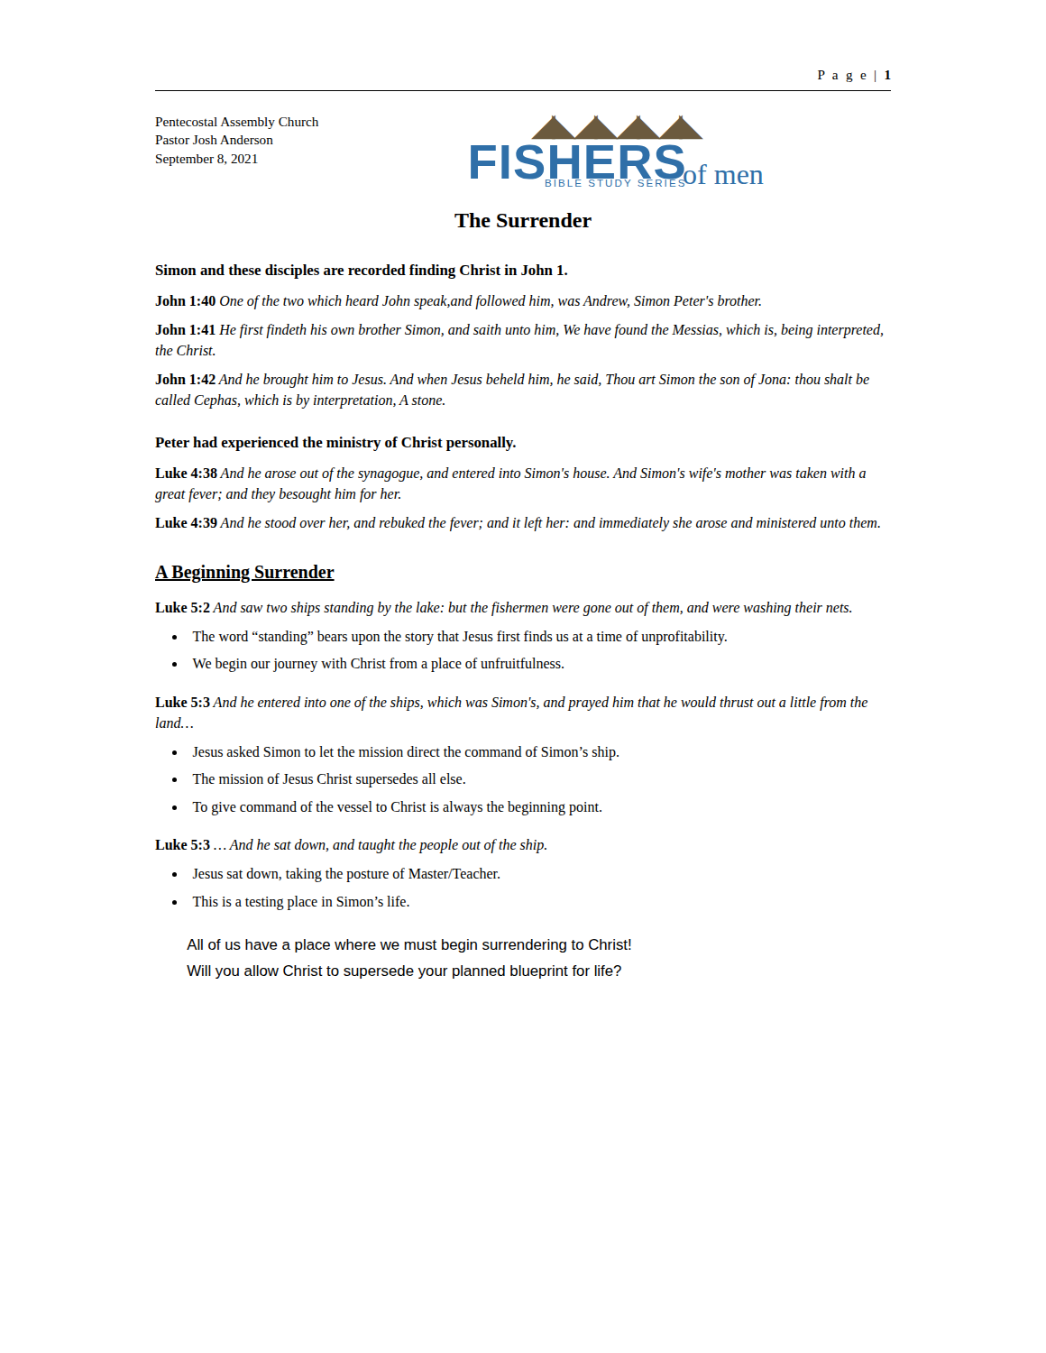P a g e | 1
Pentecostal Assembly Church
Pastor Josh Anderson
September 8, 2021
◢◣◢◣◢◣◢◣ FISHERS of men BIBLE STUDY SERIES
The Surrender
Simon and these disciples are recorded finding Christ in John 1.
John 1:40 One of the two which heard John speak,and followed him, was Andrew, Simon Peter's brother.
John 1:41 He first findeth his own brother Simon, and saith unto him, We have found the Messias, which is, being interpreted, the Christ.
John 1:42 And he brought him to Jesus. And when Jesus beheld him, he said, Thou art Simon the son of Jona: thou shalt be called Cephas, which is by interpretation, A stone.
Peter had experienced the ministry of Christ personally.
Luke 4:38 And he arose out of the synagogue, and entered into Simon's house. And Simon's wife's mother was taken with a great fever; and they besought him for her.
Luke 4:39 And he stood over her, and rebuked the fever; and it left her: and immediately she arose and ministered unto them.
A Beginning Surrender
Luke 5:2 And saw two ships standing by the lake: but the fishermen were gone out of them, and were washing their nets.
The word “standing” bears upon the story that Jesus first finds us at a time of unprofitability.
We begin our journey with Christ from a place of unfruitfulness.
Luke 5:3 And he entered into one of the ships, which was Simon's, and prayed him that he would thrust out a little from the land…
Jesus asked Simon to let the mission direct the command of Simon’s ship.
The mission of Jesus Christ supersedes all else.
To give command of the vessel to Christ is always the beginning point.
Luke 5:3 … And he sat down, and taught the people out of the ship.
Jesus sat down, taking the posture of Master/Teacher.
This is a testing place in Simon’s life.
All of us have a place where we must begin surrendering to Christ!
Will you allow Christ to supersede your planned blueprint for life?